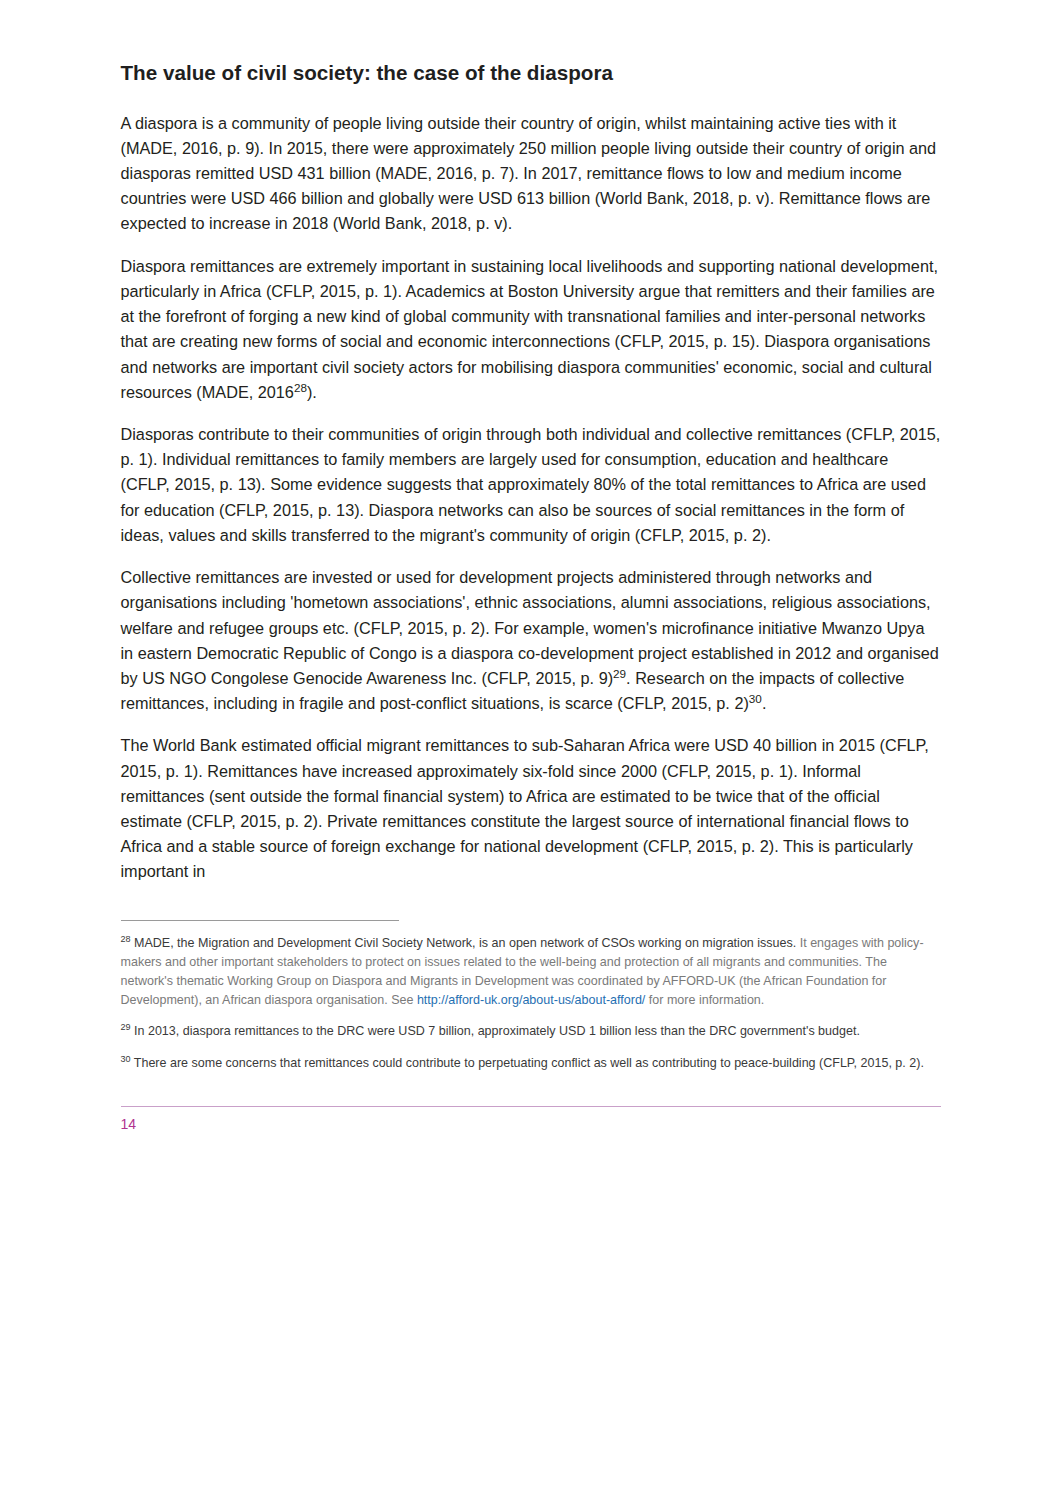The value of civil society: the case of the diaspora
A diaspora is a community of people living outside their country of origin, whilst maintaining active ties with it (MADE, 2016, p. 9). In 2015, there were approximately 250 million people living outside their country of origin and diasporas remitted USD 431 billion (MADE, 2016, p. 7). In 2017, remittance flows to low and medium income countries were USD 466 billion and globally were USD 613 billion (World Bank, 2018, p. v). Remittance flows are expected to increase in 2018 (World Bank, 2018, p. v).
Diaspora remittances are extremely important in sustaining local livelihoods and supporting national development, particularly in Africa (CFLP, 2015, p. 1). Academics at Boston University argue that remitters and their families are at the forefront of forging a new kind of global community with transnational families and inter-personal networks that are creating new forms of social and economic interconnections (CFLP, 2015, p. 15). Diaspora organisations and networks are important civil society actors for mobilising diaspora communities' economic, social and cultural resources (MADE, 201628).
Diasporas contribute to their communities of origin through both individual and collective remittances (CFLP, 2015, p. 1). Individual remittances to family members are largely used for consumption, education and healthcare (CFLP, 2015, p. 13). Some evidence suggests that approximately 80% of the total remittances to Africa are used for education (CFLP, 2015, p. 13). Diaspora networks can also be sources of social remittances in the form of ideas, values and skills transferred to the migrant's community of origin (CFLP, 2015, p. 2).
Collective remittances are invested or used for development projects administered through networks and organisations including 'hometown associations', ethnic associations, alumni associations, religious associations, welfare and refugee groups etc. (CFLP, 2015, p. 2). For example, women's microfinance initiative Mwanzo Upya in eastern Democratic Republic of Congo is a diaspora co-development project established in 2012 and organised by US NGO Congolese Genocide Awareness Inc. (CFLP, 2015, p. 9)29. Research on the impacts of collective remittances, including in fragile and post-conflict situations, is scarce (CFLP, 2015, p. 2)30.
The World Bank estimated official migrant remittances to sub-Saharan Africa were USD 40 billion in 2015 (CFLP, 2015, p. 1). Remittances have increased approximately six-fold since 2000 (CFLP, 2015, p. 1). Informal remittances (sent outside the formal financial system) to Africa are estimated to be twice that of the official estimate (CFLP, 2015, p. 2). Private remittances constitute the largest source of international financial flows to Africa and a stable source of foreign exchange for national development (CFLP, 2015, p. 2). This is particularly important in
28 MADE, the Migration and Development Civil Society Network, is an open network of CSOs working on migration issues. It engages with policy-makers and other important stakeholders to protect on issues related to the well-being and protection of all migrants and communities. The network's thematic Working Group on Diaspora and Migrants in Development was coordinated by AFFORD-UK (the African Foundation for Development), an African diaspora organisation. See http://afford-uk.org/about-us/about-afford/ for more information.
29 In 2013, diaspora remittances to the DRC were USD 7 billion, approximately USD 1 billion less than the DRC government's budget.
30 There are some concerns that remittances could contribute to perpetuating conflict as well as contributing to peace-building (CFLP, 2015, p. 2).
14